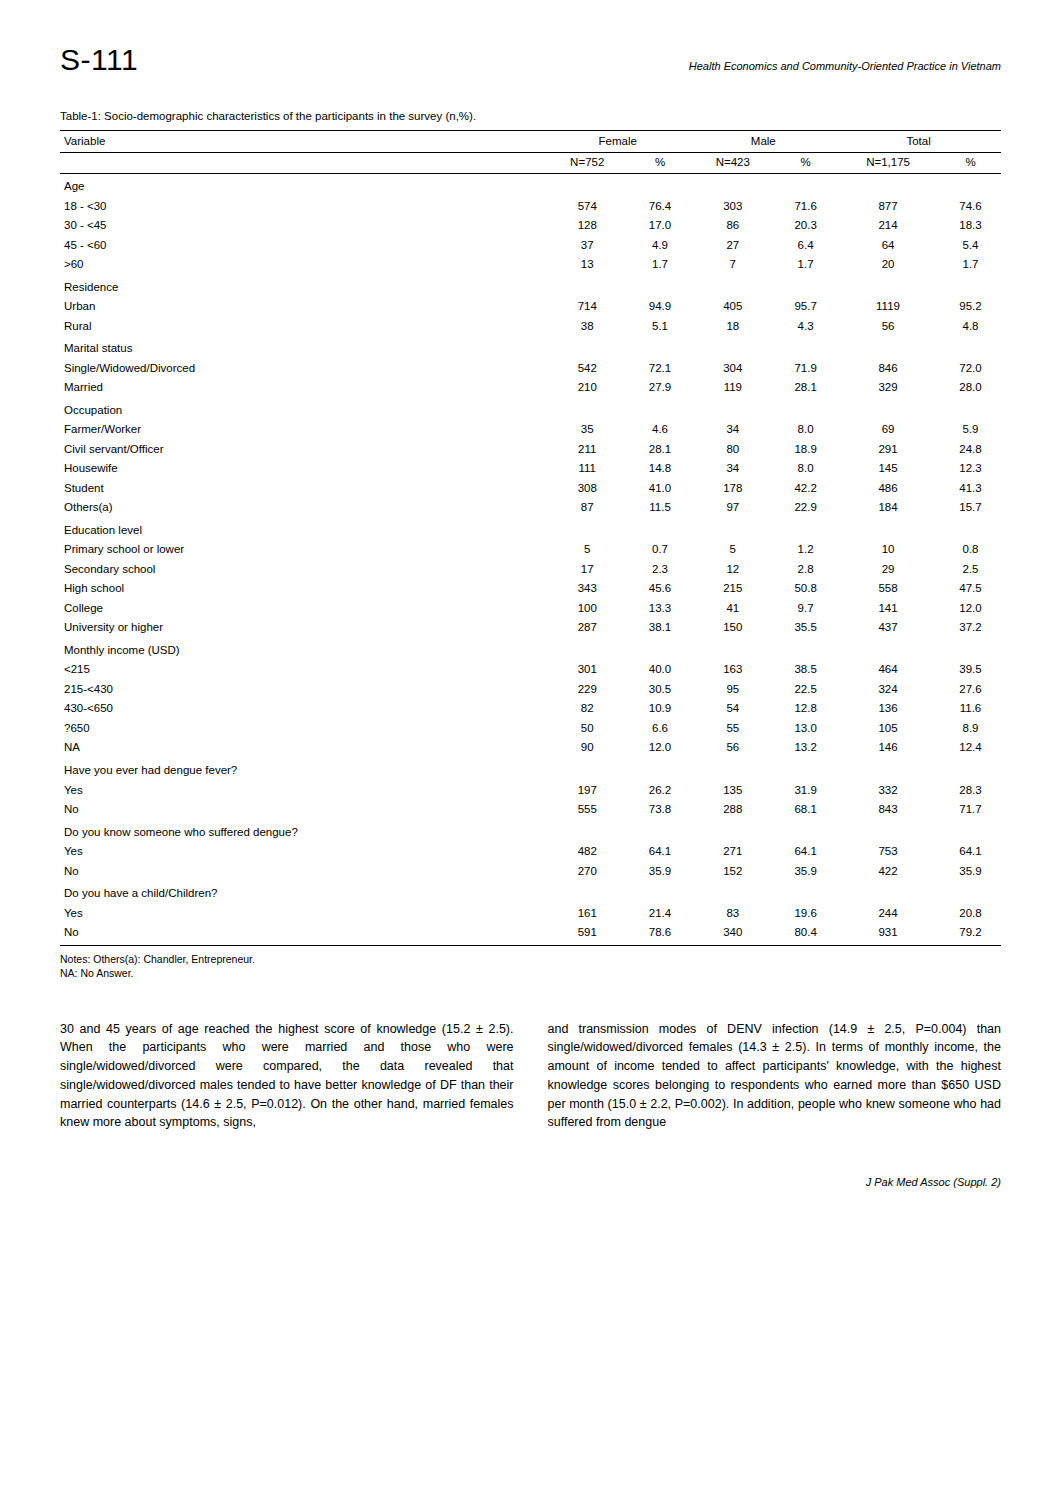S-111
Health Economics and Community-Oriented Practice in Vietnam
Table-1: Socio-demographic characteristics of the participants in the survey (n,%).
| Variable | Female | Male | Total |
| --- | --- | --- | --- |
| | N=752 | % | N=423 | % | N=1,175 | % |
| Age | | | | | | |
| 18 - <30 | 574 | 76.4 | 303 | 71.6 | 877 | 74.6 |
| 30 - <45 | 128 | 17.0 | 86 | 20.3 | 214 | 18.3 |
| 45 - <60 | 37 | 4.9 | 27 | 6.4 | 64 | 5.4 |
| >60 | 13 | 1.7 | 7 | 1.7 | 20 | 1.7 |
| Residence | | | | | | |
| Urban | 714 | 94.9 | 405 | 95.7 | 1119 | 95.2 |
| Rural | 38 | 5.1 | 18 | 4.3 | 56 | 4.8 |
| Marital status | | | | | | |
| Single/Widowed/Divorced | 542 | 72.1 | 304 | 71.9 | 846 | 72.0 |
| Married | 210 | 27.9 | 119 | 28.1 | 329 | 28.0 |
| Occupation | | | | | | |
| Farmer/Worker | 35 | 4.6 | 34 | 8.0 | 69 | 5.9 |
| Civil servant/Officer | 211 | 28.1 | 80 | 18.9 | 291 | 24.8 |
| Housewife | 111 | 14.8 | 34 | 8.0 | 145 | 12.3 |
| Student | 308 | 41.0 | 178 | 42.2 | 486 | 41.3 |
| Others(a) | 87 | 11.5 | 97 | 22.9 | 184 | 15.7 |
| Education level | | | | | | |
| Primary school or lower | 5 | 0.7 | 5 | 1.2 | 10 | 0.8 |
| Secondary school | 17 | 2.3 | 12 | 2.8 | 29 | 2.5 |
| High school | 343 | 45.6 | 215 | 50.8 | 558 | 47.5 |
| College | 100 | 13.3 | 41 | 9.7 | 141 | 12.0 |
| University or higher | 287 | 38.1 | 150 | 35.5 | 437 | 37.2 |
| Monthly income (USD) | | | | | | |
| <215 | 301 | 40.0 | 163 | 38.5 | 464 | 39.5 |
| 215-<430 | 229 | 30.5 | 95 | 22.5 | 324 | 27.6 |
| 430-<650 | 82 | 10.9 | 54 | 12.8 | 136 | 11.6 |
| ?650 | 50 | 6.6 | 55 | 13.0 | 105 | 8.9 |
| NA | 90 | 12.0 | 56 | 13.2 | 146 | 12.4 |
| Have you ever had dengue fever? | | | | | | |
| Yes | 197 | 26.2 | 135 | 31.9 | 332 | 28.3 |
| No | 555 | 73.8 | 288 | 68.1 | 843 | 71.7 |
| Do you know someone who suffered dengue? | | | | | | |
| Yes | 482 | 64.1 | 271 | 64.1 | 753 | 64.1 |
| No | 270 | 35.9 | 152 | 35.9 | 422 | 35.9 |
| Do you have a child/Children? | | | | | | |
| Yes | 161 | 21.4 | 83 | 19.6 | 244 | 20.8 |
| No | 591 | 78.6 | 340 | 80.4 | 931 | 79.2 |
Notes: Others(a): Chandler, Entrepreneur.
NA: No Answer.
30 and 45 years of age reached the highest score of knowledge (15.2 ± 2.5). When the participants who were married and those who were single/widowed/divorced were compared, the data revealed that single/widowed/divorced males tended to have better knowledge of DF than their married counterparts (14.6 ± 2.5, P=0.012). On the other hand, married females knew more about symptoms, signs,
and transmission modes of DENV infection (14.9 ± 2.5, P=0.004) than single/widowed/divorced females (14.3 ± 2.5). In terms of monthly income, the amount of income tended to affect participants' knowledge, with the highest knowledge scores belonging to respondents who earned more than $650 USD per month (15.0 ± 2.2, P=0.002). In addition, people who knew someone who had suffered from dengue
J Pak Med Assoc (Suppl. 2)